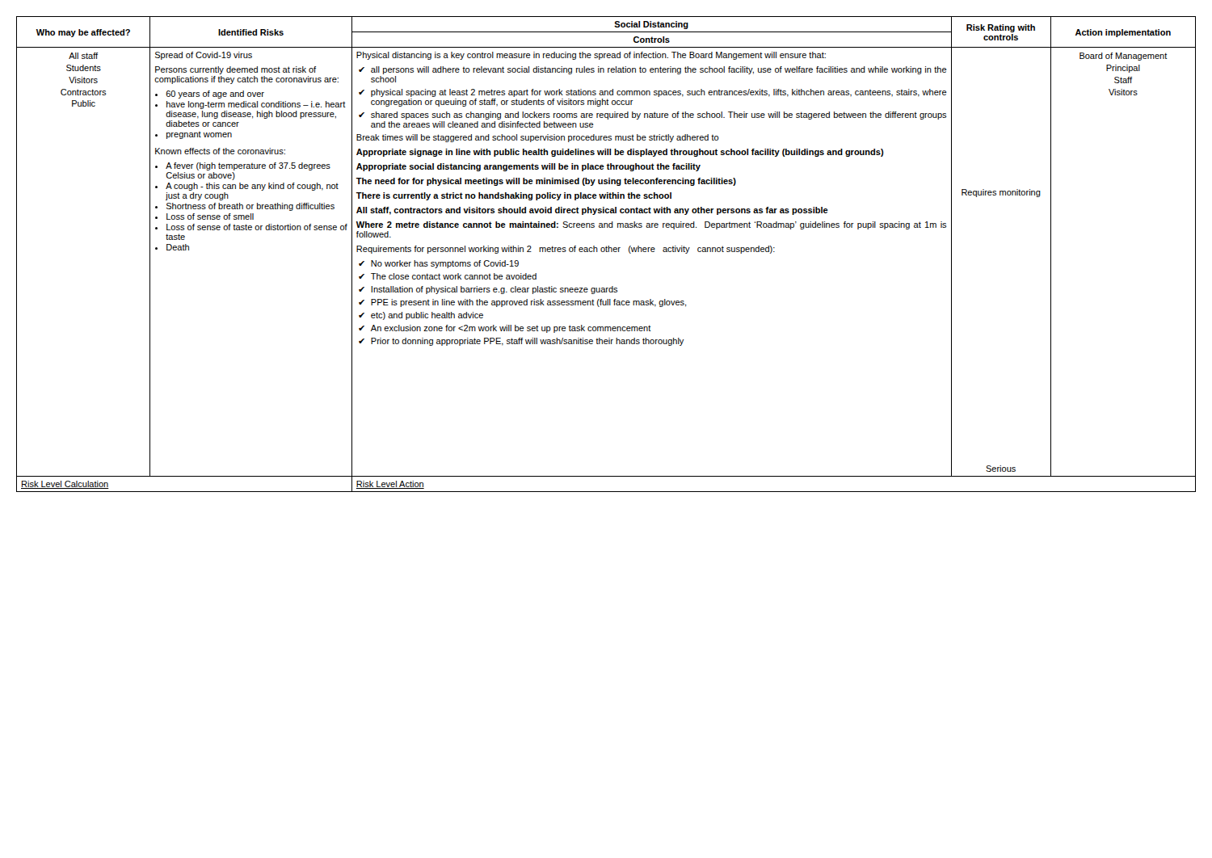| Who may be affected? | Identified Risks | Social Distancing | Risk Rating with controls | Action implementation |
| --- | --- | --- | --- | --- |
| Controls |
| All staff Students Visitors Contractors Public | Spread of Covid-19 virus Persons currently deemed most at risk of complications if they catch the coronavirus are: 60 years of age and over have long-term medical conditions – i.e. heart disease, lung disease, high blood pressure, diabetes or cancer pregnant women Known effects of the coronavirus: A fever (high temperature of 37.5 degrees Celsius or above) A cough - this can be any kind of cough, not just a dry cough Shortness of breath or breathing difficulties Loss of sense of smell Loss of sense of taste or distortion of sense of taste Death | Physical distancing is a key control measure in reducing the spread of infection. The Board Mangement will ensure that: all persons will adhere to relevant social distancing rules in relation to entering the school facility, use of welfare facilities and while working in the school physical spacing at least 2 metres apart for work stations and common spaces, such entrances/exits, lifts, kithchen areas, canteens, stairs, where congregation or queuing of staff, or students of visitors might occur shared spaces such as changing and lockers rooms are required by nature of the school. Their use will be stagered between the different groups and the areaes will cleaned and disinfected between use Break times will be staggered and school supervision procedures must be strictly adhered to Appropriate signage in line with public health guidelines will be displayed throughout school facility (buildings and grounds) Appropriate social distancing arangements will be in place throughout the facility The need for for physical meetings will be minimised (by using teleconferencing facilities) There is currently a strict no handshaking policy in place within the school All staff, contractors and visitors should avoid direct physical contact with any other persons as far as possible Where 2 metre distance cannot be maintained: Screens and masks are required. Department ‘Roadmap’ guidelines for pupil spacing at 1m is followed. Requirements for personnel working within 2 metres of each other (where activity cannot suspended): No worker has symptoms of Covid-19 The close contact work cannot be avoided Installation of physical barriers e.g. clear plastic sneeze guards PPE is present in line with the approved risk assessment (full face mask, gloves, etc) and public health advice An exclusion zone for <2m work will be set up pre task commencement Prior to donning appropriate PPE, staff will wash/sanitise their hands thoroughly | Requires monitoring Serious | Board of Management Principal Staff Visitors |
| Risk Level Calculation | Risk Level Action |